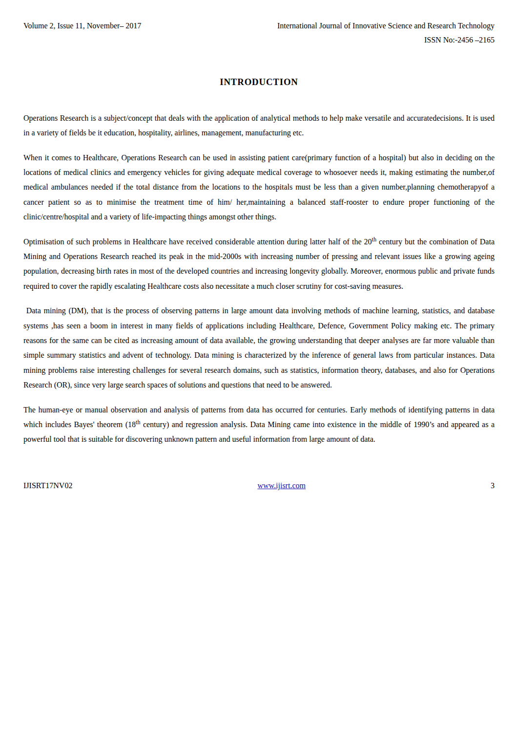Volume 2, Issue 11, November– 2017 International Journal of Innovative Science and Research Technology
ISSN No:-2456 –2165
INTRODUCTION
Operations Research is a subject/concept that deals with the application of analytical methods to help make versatile and accuratedecisions. It is used in a variety of fields be it education, hospitality, airlines, management, manufacturing etc.
When it comes to Healthcare, Operations Research can be used in assisting patient care(primary function of a hospital) but also in deciding on the locations of medical clinics and emergency vehicles for giving adequate medical coverage to whosoever needs it, making estimating the number,of medical ambulances needed if the total distance from the locations to the hospitals must be less than a given number,planning chemotherapyof a cancer patient so as to minimise the treatment time of him/ her,maintaining a balanced staff-rooster to endure proper functioning of the clinic/centre/hospital and a variety of life-impacting things amongst other things.
Optimisation of such problems in Healthcare have received considerable attention during latter half of the 20th century but the combination of Data Mining and Operations Research reached its peak in the mid-2000s with increasing number of pressing and relevant issues like a growing ageing population, decreasing birth rates in most of the developed countries and increasing longevity globally. Moreover, enormous public and private funds required to cover the rapidly escalating Healthcare costs also necessitate a much closer scrutiny for cost-saving measures.
Data mining (DM), that is the process of observing patterns in large amount data involving methods of machine learning, statistics, and database systems ,has seen a boom in interest in many fields of applications including Healthcare, Defence, Government Policy making etc. The primary reasons for the same can be cited as increasing amount of data available, the growing understanding that deeper analyses are far more valuable than simple summary statistics and advent of technology. Data mining is characterized by the inference of general laws from particular instances. Data mining problems raise interesting challenges for several research domains, such as statistics, information theory, databases, and also for Operations Research (OR), since very large search spaces of solutions and questions that need to be answered.
The human-eye or manual observation and analysis of patterns from data has occurred for centuries. Early methods of identifying patterns in data which includes Bayes' theorem (18th century) and regression analysis. Data Mining came into existence in the middle of 1990’s and appeared as a powerful tool that is suitable for discovering unknown pattern and useful information from large amount of data.
IJISRT17NV02 www.ijisrt.com 3